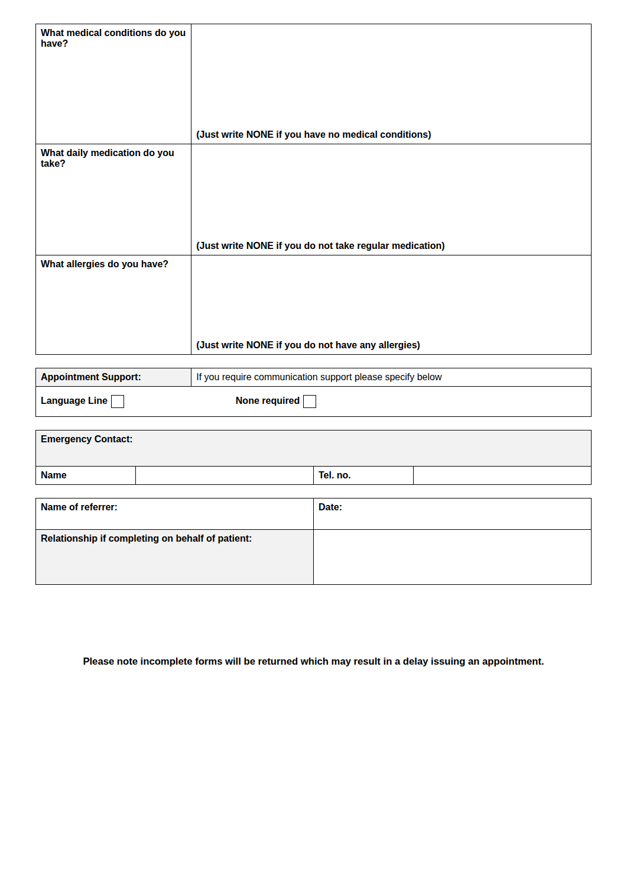| What medical conditions do you have? | (Just write NONE if you have no medical conditions) |
| What daily medication do you take? | (Just write NONE if you do not take regular medication) |
| What allergies do you have? | (Just write NONE if you do not have any allergies) |
| Appointment Support: | If you require communication support please specify below |
| Language Line None required |
| Emergency Contact: |
| Name | | Tel. no. | |
| Name of referrer: | Date: |
| Relationship if completing on behalf of patient: | |
Please note incomplete forms will be returned which may result in a delay issuing an appointment.